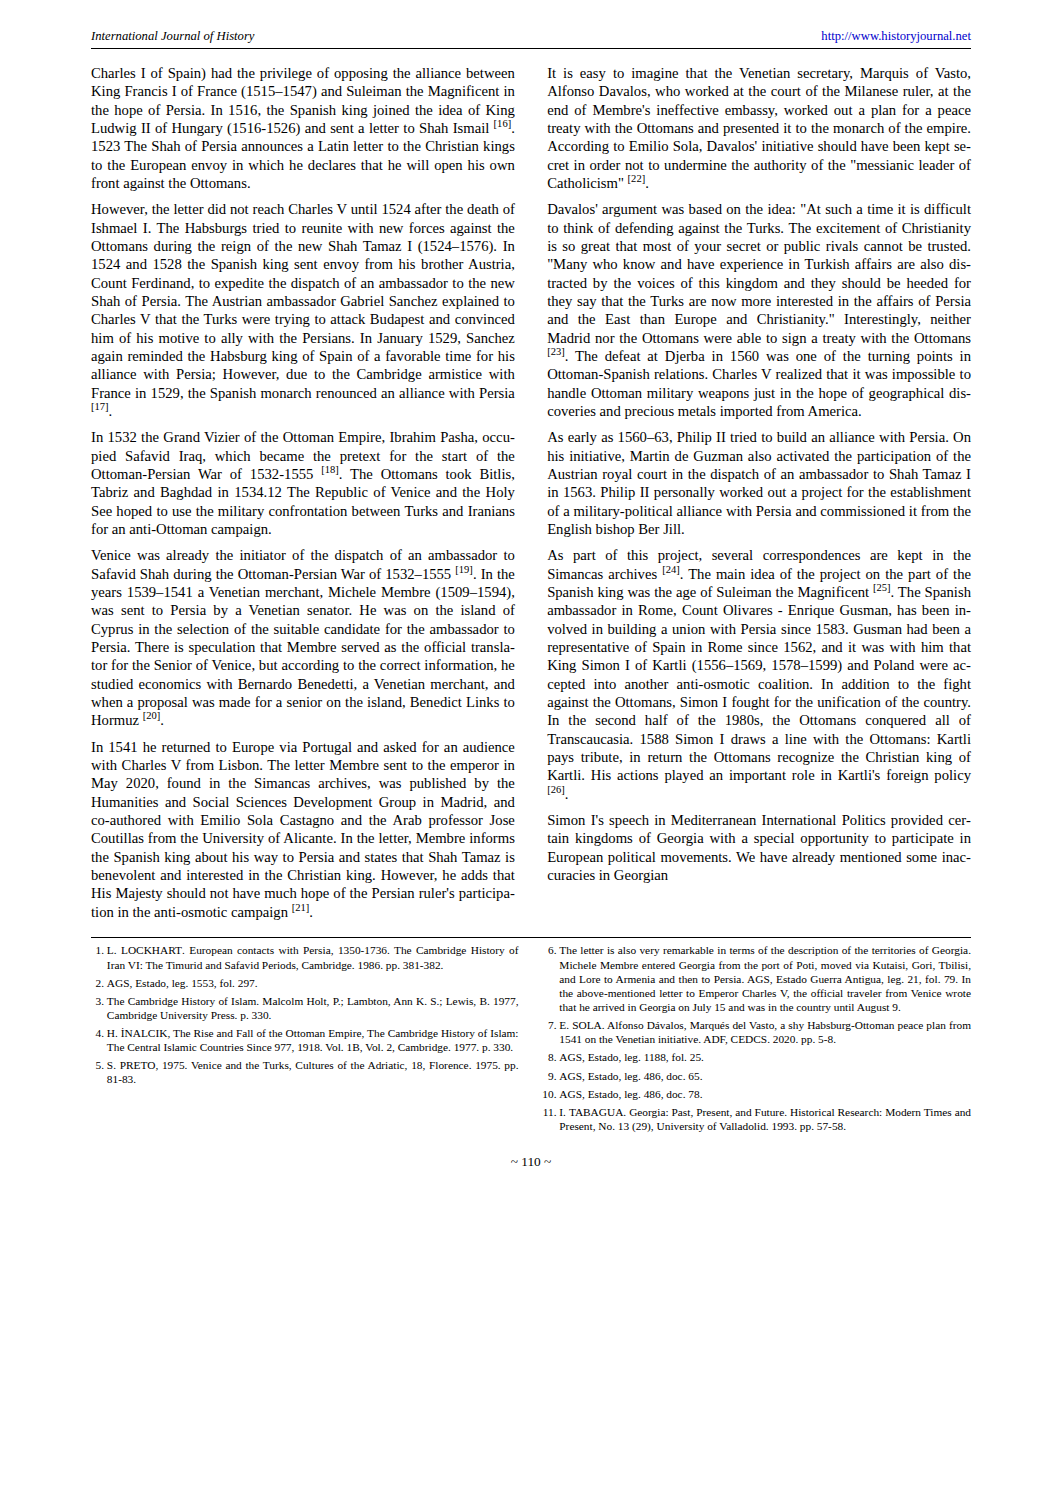International Journal of History http://www.historyjournal.net
Charles I of Spain) had the privilege of opposing the alliance between King Francis I of France (1515–1547) and Suleiman the Magnificent in the hope of Persia. In 1516, the Spanish king joined the idea of King Ludwig II of Hungary (1516-1526) and sent a letter to Shah Ismail [16]. 1523 The Shah of Persia announces a Latin letter to the Christian kings to the European envoy in which he declares that he will open his own front against the Ottomans.
However, the letter did not reach Charles V until 1524 after the death of Ishmael I. The Habsburgs tried to reunite with new forces against the Ottomans during the reign of the new Shah Tamaz I (1524–1576). In 1524 and 1528 the Spanish king sent envoy from his brother Austria, Count Ferdinand, to expedite the dispatch of an ambassador to the new Shah of Persia. The Austrian ambassador Gabriel Sanchez explained to Charles V that the Turks were trying to attack Budapest and convinced him of his motive to ally with the Persians. In January 1529, Sanchez again reminded the Habsburg king of Spain of a favorable time for his alliance with Persia; However, due to the Cambridge armistice with France in 1529, the Spanish monarch renounced an alliance with Persia [17].
In 1532 the Grand Vizier of the Ottoman Empire, Ibrahim Pasha, occupied Safavid Iraq, which became the pretext for the start of the Ottoman-Persian War of 1532-1555 [18]. The Ottomans took Bitlis, Tabriz and Baghdad in 1534.12 The Republic of Venice and the Holy See hoped to use the military confrontation between Turks and Iranians for an anti-Ottoman campaign.
Venice was already the initiator of the dispatch of an ambassador to Safavid Shah during the Ottoman-Persian War of 1532–1555 [19]. In the years 1539–1541 a Venetian merchant, Michele Membre (1509–1594), was sent to Persia by a Venetian senator. He was on the island of Cyprus in the selection of the suitable candidate for the ambassador to Persia. There is speculation that Membre served as the official translator for the Senior of Venice, but according to the correct information, he studied economics with Bernardo Benedetti, a Venetian merchant, and when a proposal was made for a senior on the island, Benedict Links to Hormuz [20].
In 1541 he returned to Europe via Portugal and asked for an audience with Charles V from Lisbon. The letter Membre sent to the emperor in May 2020, found in the Simancas archives, was published by the Humanities and Social Sciences Development Group in Madrid, and co-authored with Emilio Sola Castagno and the Arab professor Jose Coutillas from the University of Alicante. In the letter, Membre informs the Spanish king about his way to Persia and states that Shah Tamaz is benevolent and interested in the Christian king. However, he adds that His Majesty should not have much hope of the Persian ruler's participation in the anti-osmotic campaign [21].
It is easy to imagine that the Venetian secretary, Marquis of Vasto, Alfonso Davalos, who worked at the court of the Milanese ruler, at the end of Membre's ineffective embassy, worked out a plan for a peace treaty with the Ottomans and presented it to the monarch of the empire. According to Emilio Sola, Davalos' initiative should have been kept secret in order not to undermine the authority of the "messianic leader of Catholicism" [22].
Davalos' argument was based on the idea: "At such a time it is difficult to think of defending against the Turks. The excitement of Christianity is so great that most of your secret or public rivals cannot be trusted. "Many who know and have experience in Turkish affairs are also distracted by the voices of this kingdom and they should be heeded for they say that the Turks are now more interested in the affairs of Persia and the East than Europe and Christianity." Interestingly, neither Madrid nor the Ottomans were able to sign a treaty with the Ottomans [23]. The defeat at Djerba in 1560 was one of the turning points in Ottoman-Spanish relations. Charles V realized that it was impossible to handle Ottoman military weapons just in the hope of geographical discoveries and precious metals imported from America.
As early as 1560–63, Philip II tried to build an alliance with Persia. On his initiative, Martin de Guzman also activated the participation of the Austrian royal court in the dispatch of an ambassador to Shah Tamaz I in 1563. Philip II personally worked out a project for the establishment of a military-political alliance with Persia and commissioned it from the English bishop Ber Jill.
As part of this project, several correspondences are kept in the Simancas archives [24]. The main idea of the project on the part of the Spanish king was the age of Suleiman the Magnificent [25]. The Spanish ambassador in Rome, Count Olivares - Enrique Gusman, has been involved in building a union with Persia since 1583. Gusman had been a representative of Spain in Rome since 1562, and it was with him that King Simon I of Kartli (1556–1569, 1578–1599) and Poland were accepted into another anti-osmotic coalition. In addition to the fight against the Ottomans, Simon I fought for the unification of the country. In the second half of the 1980s, the Ottomans conquered all of Transcaucasia. 1588 Simon I draws a line with the Ottomans: Kartli pays tribute, in return the Ottomans recognize the Christian king of Kartli. His actions played an important role in Kartli's foreign policy [26].
Simon I's speech in Mediterranean International Politics provided certain kingdoms of Georgia with a special opportunity to participate in European political movements. We have already mentioned some inaccuracies in Georgian
L. LOCKHART. European contacts with Persia, 1350-1736. The Cambridge History of Iran VI: The Timurid and Safavid Periods, Cambridge. 1986. pp. 381-382.
AGS, Estado, leg. 1553, fol. 297.
The Cambridge History of Islam. Malcolm Holt, P.; Lambton, Ann K. S.; Lewis, B. 1977, Cambridge University Press. p. 330.
H. İNALCIK, The Rise and Fall of the Ottoman Empire, The Cambridge History of Islam: The Central Islamic Countries Since 977, 1918. Vol. 1B, Vol. 2, Cambridge. 1977. p. 330.
S. PRETO, 1975. Venice and the Turks, Cultures of the Adriatic, 18, Florence. 1975. pp. 81-83.
The letter is also very remarkable in terms of the description of the territories of Georgia. Michele Membre entered Georgia from the port of Poti, moved via Kutaisi, Gori, Tbilisi, and Lore to Armenia and then to Persia. AGS, Estado Guerra Antigua, leg. 21, fol. 79. In the above-mentioned letter to Emperor Charles V, the official traveler from Venice wrote that he arrived in Georgia on July 15 and was in the country until August 9.
E. SOLA. Alfonso Dávalos, Marqués del Vasto, a shy Habsburg-Ottoman peace plan from 1541 on the Venetian initiative. ADF, CEDCS. 2020. pp. 5-8.
AGS, Estado, leg. 1188, fol. 25.
AGS, Estado, leg. 486, doc. 65.
AGS, Estado, leg. 486, doc. 78.
I. TABAGUA. Georgia: Past, Present, and Future. Historical Research: Modern Times and Present, No. 13 (29), University of Valladolid. 1993. pp. 57-58.
~ 110 ~